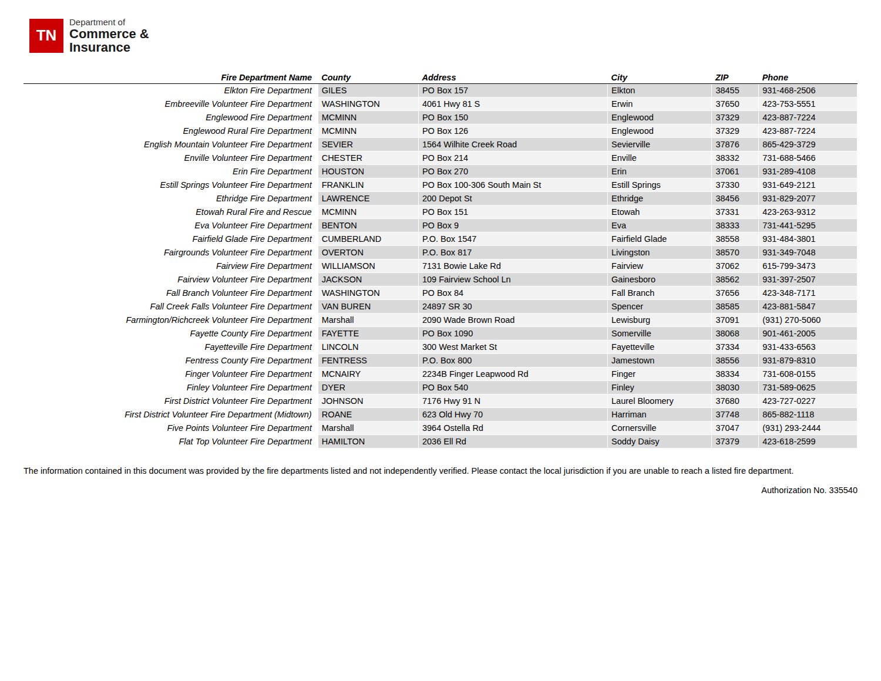TN
Department of
Commerce &
Insurance
| Fire Department Name | County | Address | City | ZIP | Phone |
| --- | --- | --- | --- | --- | --- |
| Elkton Fire Department | GILES | PO Box 157 | Elkton | 38455 | 931-468-2506 |
| Embreeville Volunteer Fire Department | WASHINGTON | 4061 Hwy 81 S | Erwin | 37650 | 423-753-5551 |
| Englewood Fire Department | MCMINN | PO Box 150 | Englewood | 37329 | 423-887-7224 |
| Englewood Rural Fire Department | MCMINN | PO Box 126 | Englewood | 37329 | 423-887-7224 |
| English Mountain Volunteer Fire Department | SEVIER | 1564 Wilhite Creek Road | Sevierville | 37876 | 865-429-3729 |
| Enville Volunteer Fire Department | CHESTER | PO Box 214 | Enville | 38332 | 731-688-5466 |
| Erin Fire Department | HOUSTON | PO Box 270 | Erin | 37061 | 931-289-4108 |
| Estill Springs Volunteer Fire Department | FRANKLIN | PO Box 100-306 South Main St | Estill Springs | 37330 | 931-649-2121 |
| Ethridge Fire Department | LAWRENCE | 200 Depot St | Ethridge | 38456 | 931-829-2077 |
| Etowah Rural Fire and Rescue | MCMINN | PO Box 151 | Etowah | 37331 | 423-263-9312 |
| Eva Volunteer Fire Department | BENTON | PO Box 9 | Eva | 38333 | 731-441-5295 |
| Fairfield Glade Fire Department | CUMBERLAND | P.O. Box 1547 | Fairfield Glade | 38558 | 931-484-3801 |
| Fairgrounds Volunteer Fire Department | OVERTON | P.O. Box 817 | Livingston | 38570 | 931-349-7048 |
| Fairview Fire Department | WILLIAMSON | 7131 Bowie Lake Rd | Fairview | 37062 | 615-799-3473 |
| Fairview Volunteer Fire Department | JACKSON | 109 Fairview School Ln | Gainesboro | 38562 | 931-397-2507 |
| Fall Branch Volunteer Fire Department | WASHINGTON | PO Box 84 | Fall Branch | 37656 | 423-348-7171 |
| Fall Creek Falls Volunteer Fire Department | VAN BUREN | 24897 SR 30 | Spencer | 38585 | 423-881-5847 |
| Farmington/Richcreek Volunteer Fire Department | Marshall | 2090 Wade Brown Road | Lewisburg | 37091 | (931) 270-5060 |
| Fayette County Fire Department | FAYETTE | PO Box 1090 | Somerville | 38068 | 901-461-2005 |
| Fayetteville Fire Department | LINCOLN | 300 West Market St | Fayetteville | 37334 | 931-433-6563 |
| Fentress County Fire Department | FENTRESS | P.O. Box 800 | Jamestown | 38556 | 931-879-8310 |
| Finger Volunteer Fire Department | MCNAIRY | 2234B Finger Leapwood Rd | Finger | 38334 | 731-608-0155 |
| Finley Volunteer Fire Department | DYER | PO Box 540 | Finley | 38030 | 731-589-0625 |
| First District Volunteer Fire Department | JOHNSON | 7176 Hwy 91 N | Laurel Bloomery | 37680 | 423-727-0227 |
| First District Volunteer Fire Department (Midtown) | ROANE | 623 Old Hwy 70 | Harriman | 37748 | 865-882-1118 |
| Five Points Volunteer Fire Department | Marshall | 3964 Ostella Rd | Cornersville | 37047 | (931) 293-2444 |
| Flat Top Volunteer Fire Department | HAMILTON | 2036 Ell Rd | Soddy Daisy | 37379 | 423-618-2599 |
The information contained in this document was provided by the fire departments listed and not independently verified. Please contact the local jurisdiction if you are unable to reach a listed fire department.
Authorization No. 335540